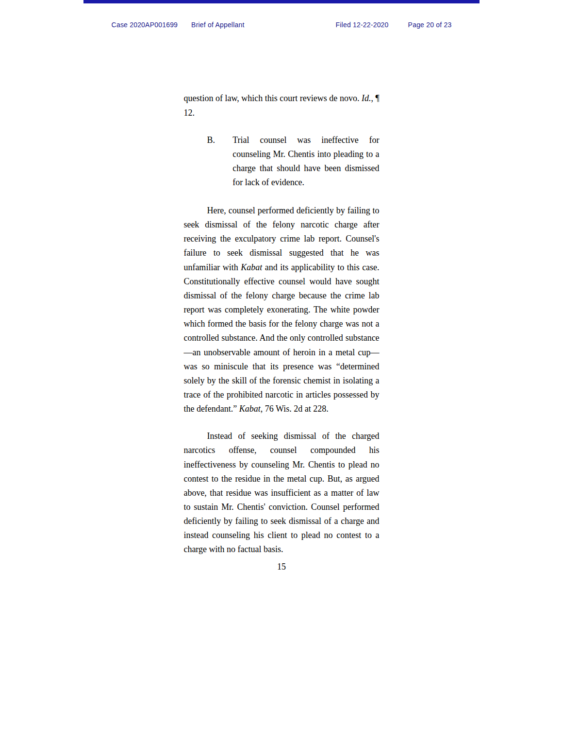Case 2020AP001699 Brief of Appellant Filed 12-22-2020 Page 20 of 23
question of law, which this court reviews de novo. Id., ¶ 12.
B.
Trial counsel was ineffective for counseling Mr. Chentis into pleading to a charge that should have been dismissed for lack of evidence.
Here, counsel performed deficiently by failing to seek dismissal of the felony narcotic charge after receiving the exculpatory crime lab report. Counsel's failure to seek dismissal suggested that he was unfamiliar with Kabat and its applicability to this case. Constitutionally effective counsel would have sought dismissal of the felony charge because the crime lab report was completely exonerating. The white powder which formed the basis for the felony charge was not a controlled substance. And the only controlled substance—an unobservable amount of heroin in a metal cup—was so miniscule that its presence was “determined solely by the skill of the forensic chemist in isolating a trace of the prohibited narcotic in articles possessed by the defendant.” Kabat, 76 Wis. 2d at 228.
Instead of seeking dismissal of the charged narcotics offense, counsel compounded his ineffectiveness by counseling Mr. Chentis to plead no contest to the residue in the metal cup. But, as argued above, that residue was insufficient as a matter of law to sustain Mr. Chentis' conviction. Counsel performed deficiently by failing to seek dismissal of a charge and instead counseling his client to plead no contest to a charge with no factual basis.
15